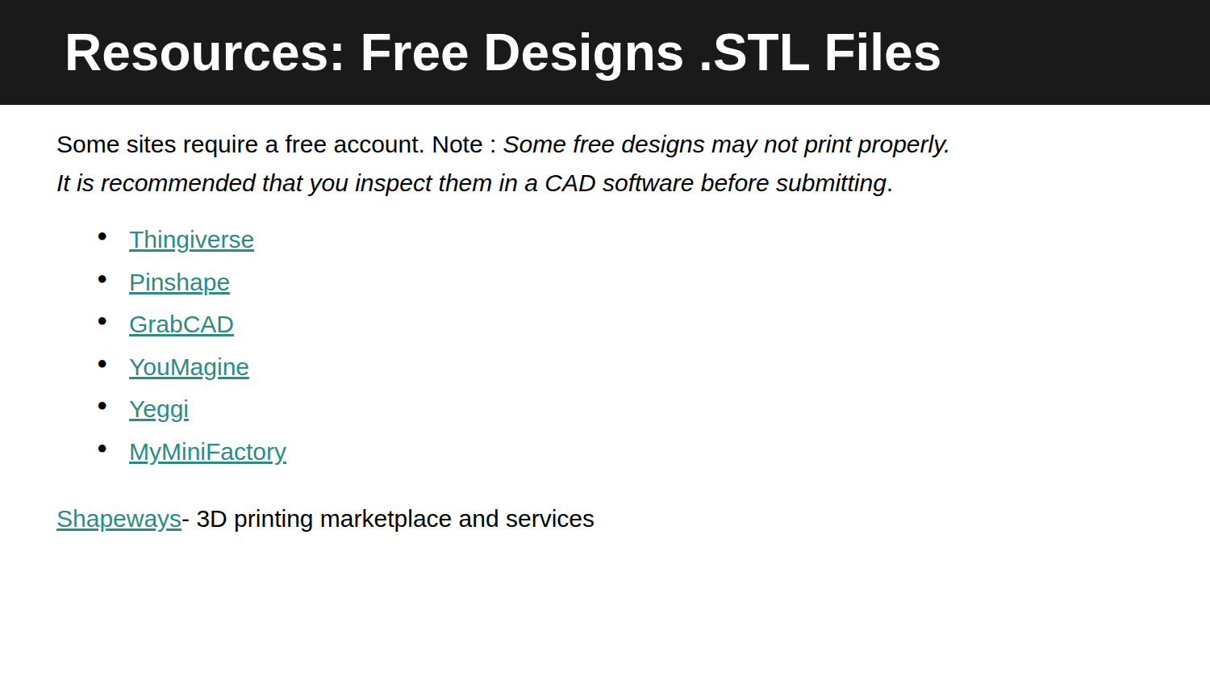Resources: Free Designs .STL Files
Some sites require a free account. Note : Some free designs may not print properly. It is recommended that you inspect them in a CAD software before submitting.
Thingiverse
Pinshape
GrabCAD
YouMagine
Yeggi
MyMiniFactory
Shapeways- 3D printing marketplace and services